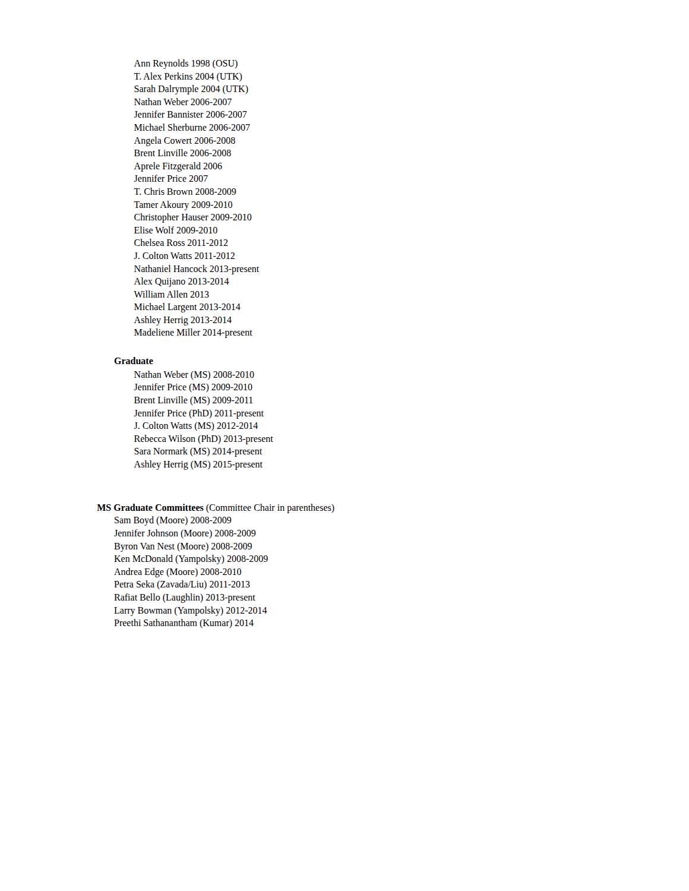Ann Reynolds 1998 (OSU)
T. Alex Perkins 2004 (UTK)
Sarah Dalrymple 2004 (UTK)
Nathan Weber 2006-2007
Jennifer Bannister 2006-2007
Michael Sherburne 2006-2007
Angela Cowert 2006-2008
Brent Linville 2006-2008
Aprele Fitzgerald 2006
Jennifer Price 2007
T. Chris Brown 2008-2009
Tamer Akoury 2009-2010
Christopher Hauser 2009-2010
Elise Wolf 2009-2010
Chelsea Ross 2011-2012
J. Colton Watts 2011-2012
Nathaniel Hancock 2013-present
Alex Quijano 2013-2014
William Allen 2013
Michael Largent 2013-2014
Ashley Herrig 2013-2014
Madeliene Miller 2014-present
Graduate
Nathan Weber (MS) 2008-2010
Jennifer Price (MS) 2009-2010
Brent Linville (MS) 2009-2011
Jennifer Price (PhD) 2011-present
J. Colton Watts (MS) 2012-2014
Rebecca Wilson (PhD) 2013-present
Sara Normark (MS) 2014-present
Ashley Herrig (MS) 2015-present
MS Graduate Committees (Committee Chair in parentheses)
Sam Boyd (Moore) 2008-2009
Jennifer Johnson (Moore) 2008-2009
Byron Van Nest (Moore) 2008-2009
Ken McDonald (Yampolsky) 2008-2009
Andrea Edge (Moore) 2008-2010
Petra Seka (Zavada/Liu) 2011-2013
Rafiat Bello (Laughlin) 2013-present
Larry Bowman (Yampolsky) 2012-2014
Preethi Sathanantham (Kumar) 2014